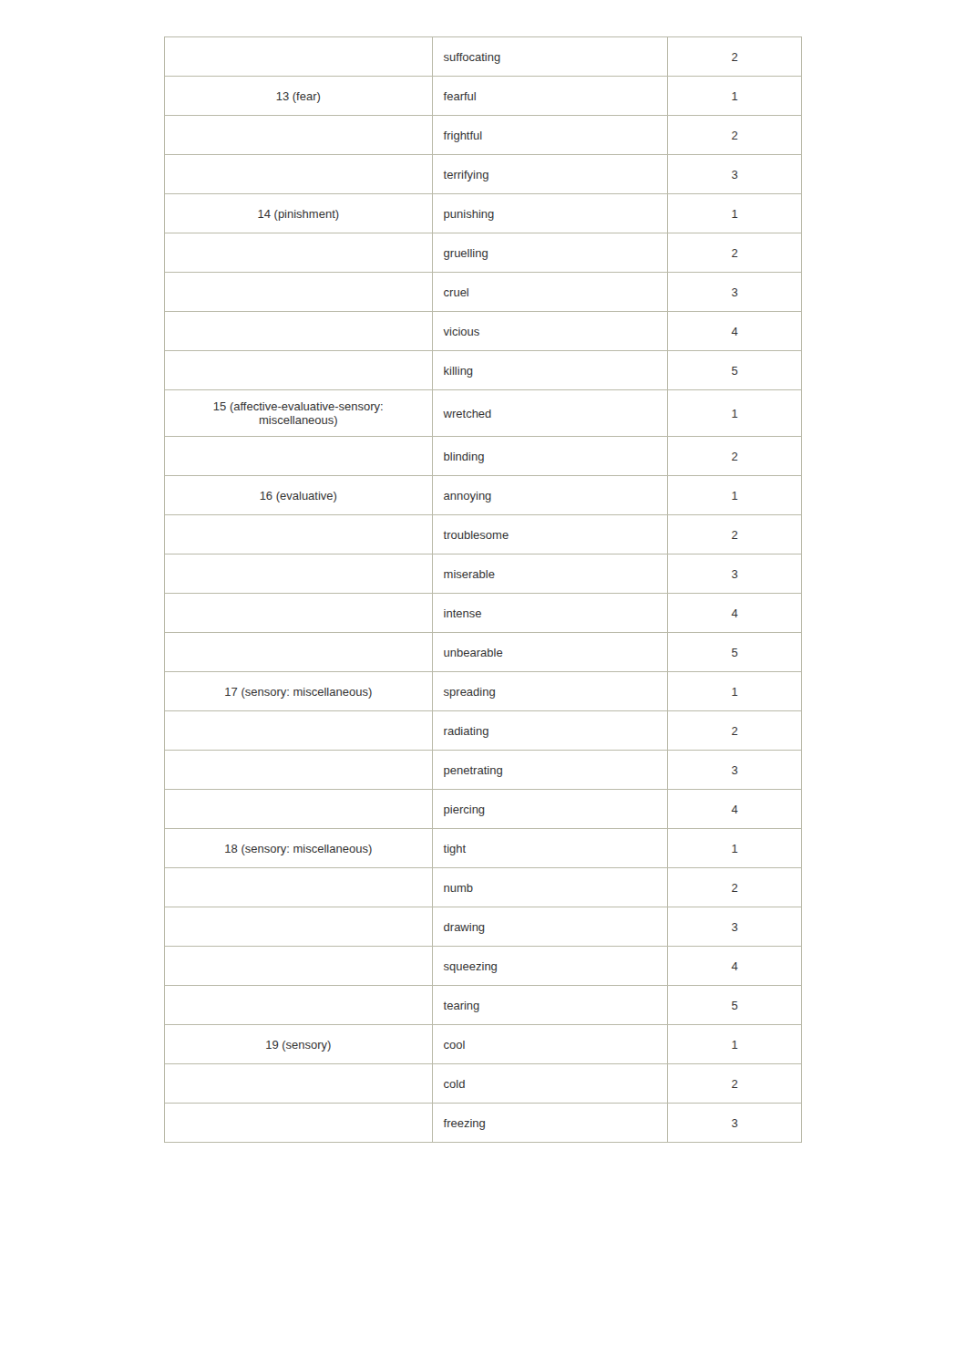| | suffocating | 2 |
| 13 (fear) | fearful | 1 |
| | frightful | 2 |
| | terrifying | 3 |
| 14 (pinishment) | punishing | 1 |
| | gruelling | 2 |
| | cruel | 3 |
| | vicious | 4 |
| | killing | 5 |
| 15 (affective-evaluative-sensory: miscellaneous) | wretched | 1 |
| | blinding | 2 |
| 16 (evaluative) | annoying | 1 |
| | troublesome | 2 |
| | miserable | 3 |
| | intense | 4 |
| | unbearable | 5 |
| 17 (sensory: miscellaneous) | spreading | 1 |
| | radiating | 2 |
| | penetrating | 3 |
| | piercing | 4 |
| 18 (sensory: miscellaneous) | tight | 1 |
| | numb | 2 |
| | drawing | 3 |
| | squeezing | 4 |
| | tearing | 5 |
| 19 (sensory) | cool | 1 |
| | cold | 2 |
| | freezing | 3 |